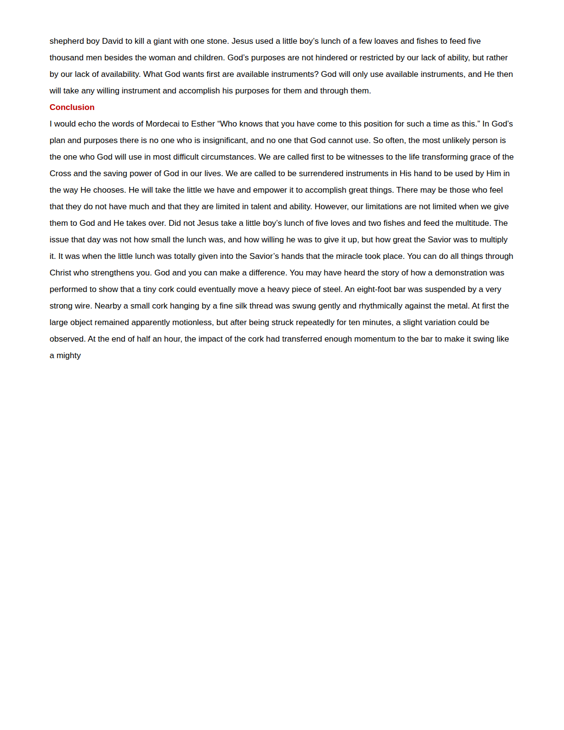shepherd boy David to kill a giant with one stone. Jesus used a little boy’s lunch of a few loaves and fishes to feed five thousand men besides the woman and children. God’s purposes are not hindered or restricted by our lack of ability, but rather by our lack of availability. What God wants first are available instruments? God will only use available instruments, and He then will take any willing instrument and accomplish his purposes for them and through them.
Conclusion
I would echo the words of Mordecai to Esther “Who knows that you have come to this position for such a time as this.” In God’s plan and purposes there is no one who is insignificant, and no one that God cannot use. So often, the most unlikely person is the one who God will use in most difficult circumstances. We are called first to be witnesses to the life transforming grace of the Cross and the saving power of God in our lives. We are called to be surrendered instruments in His hand to be used by Him in the way He chooses. He will take the little we have and empower it to accomplish great things. There may be those who feel that they do not have much and that they are limited in talent and ability. However, our limitations are not limited when we give them to God and He takes over. Did not Jesus take a little boy’s lunch of five loves and two fishes and feed the multitude. The issue that day was not how small the lunch was, and how willing he was to give it up, but how great the Savior was to multiply it. It was when the little lunch was totally given into the Savior’s hands that the miracle took place. You can do all things through Christ who strengthens you. God and you can make a difference. You may have heard the story of how a demonstration was performed to show that a tiny cork could eventually move a heavy piece of steel. An eight-foot bar was suspended by a very strong wire. Nearby a small cork hanging by a fine silk thread was swung gently and rhythmically against the metal. At first the large object remained apparently motionless, but after being struck repeatedly for ten minutes, a slight variation could be observed. At the end of half an hour, the impact of the cork had transferred enough momentum to the bar to make it swing like a mighty